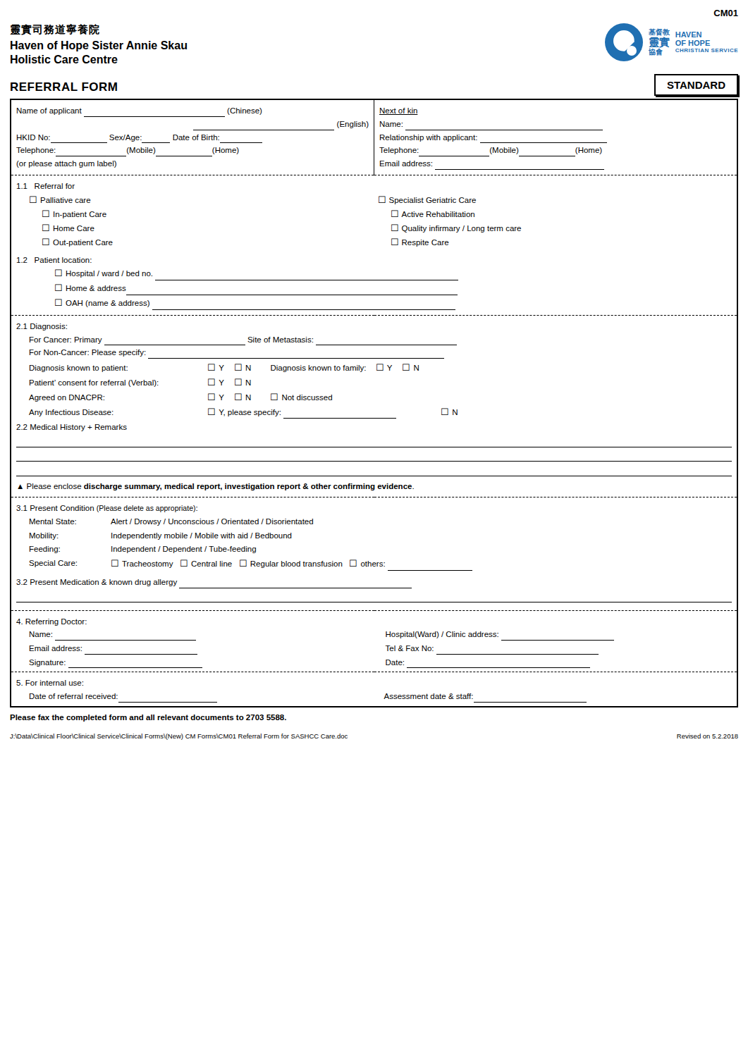CM01
靈實司務道寧養院
Haven of Hope Sister Annie Skau
Holistic Care Centre
基督教 靈實 協會
HAVEN OF HOPE CHRISTIAN SERVICE
REFERRAL FORM
STANDARD
| Name of applicant (Chinese) (English) HKID No: Sex/Age: Date of Birth: Telephone: (Mobile) (Home) (or please attach gum label) | Next of kin Name: Relationship with applicant: Telephone: (Mobile) (Home) Email address: |
| 1.1 Referral for Palliative care In-patient Care Home Care Out-patient Care Specialist Geriatric Care Active Rehabilitation Quality infirmary / Long term care Respite Care 1.2 Patient location: Hospital / ward / bed no. Home & address OAH (name & address) |
| 2.1 Diagnosis: For Cancer: Primary Site of Metastasis: For Non-Cancer: Please specify: Diagnosis known to patient: Y N Diagnosis known to family: Y N Patient’ consent for referral (Verbal): Y N Agreed on DNACPR: Y N Not discussed Any Infectious Disease: Y, please specify: N 2.2 Medical History + Remarks ▲ Please enclose discharge summary, medical report, investigation report & other confirming evidence . |
| 3.1 Present Condition (Please delete as appropriate) : Mental State: Alert / Drowsy / Unconscious / Orientated / Disorientated Mobility: Independently mobile / Mobile with aid / Bedbound Feeding: Independent / Dependent / Tube-feeding Special Care: Tracheostomy Central line Regular blood transfusion others: 3.2 Present Medication & known drug allergy |
| 4. Referring Doctor: Name: Hospital(Ward) / Clinic address: Email address: Tel & Fax No: Signature: Date: |
| 5. For internal use: Date of referral received: Assessment date & staff: |
Please fax the completed form and all relevant documents to 2703 5588.
J:\Data\Clinical Floor\Clinical Service\Clinical Forms\(New) CM Forms\CM01 Referral Form for SASHCC Care.doc Revised on 5.2.2018